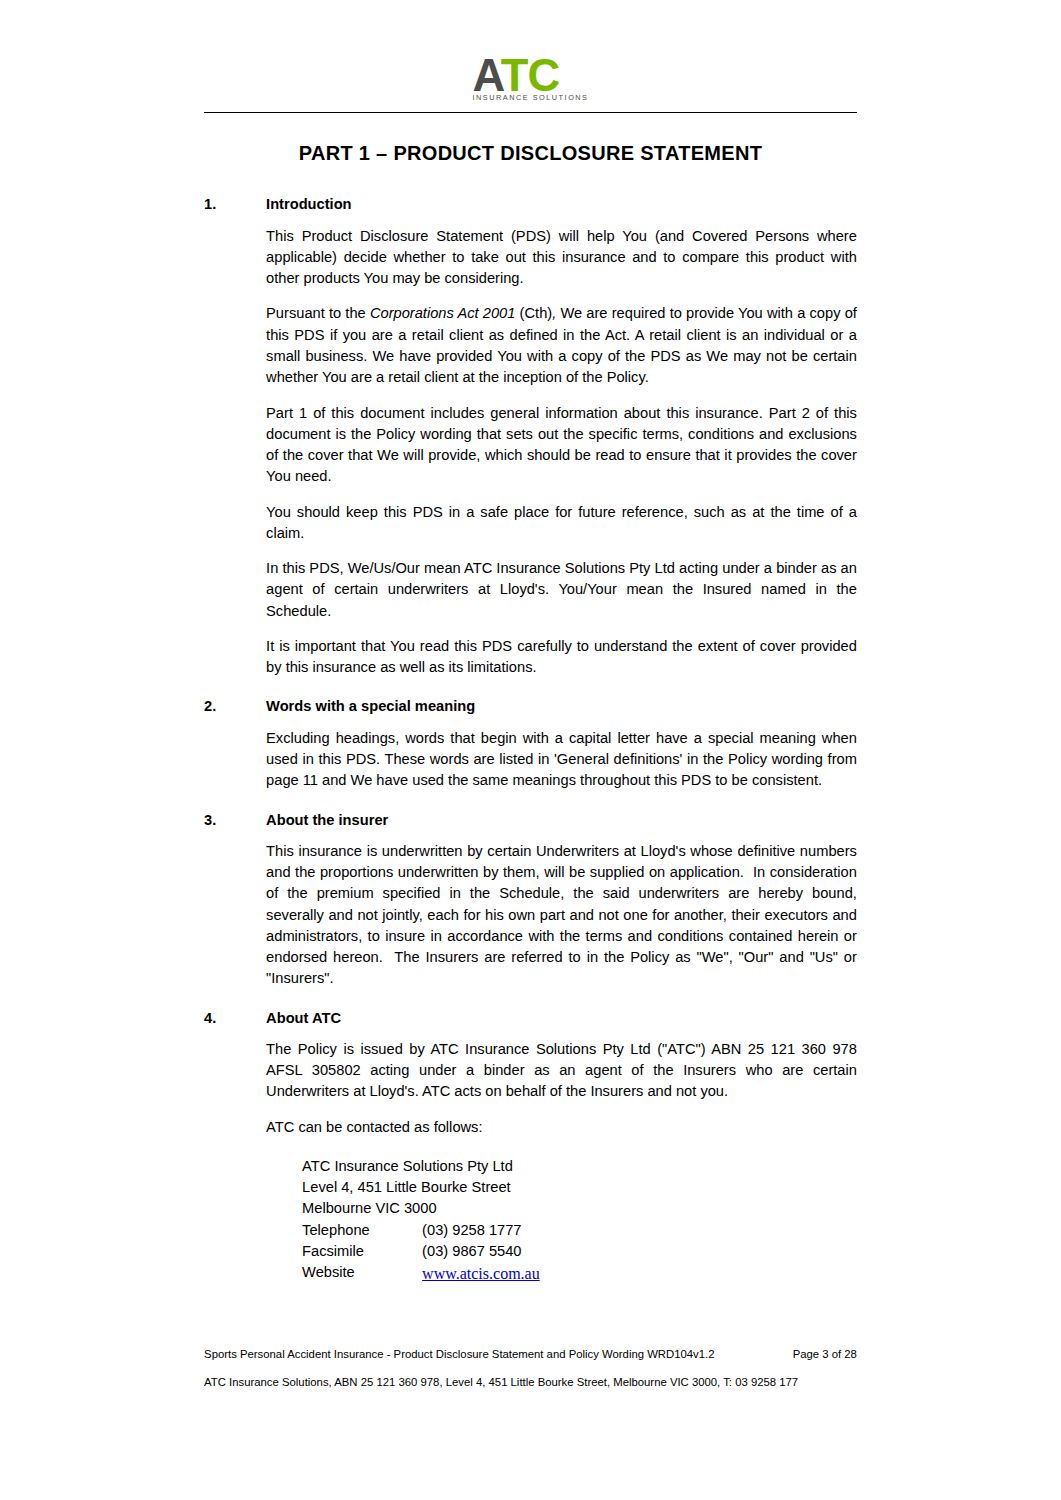ATC INSURANCE SOLUTIONS
PART 1 – PRODUCT DISCLOSURE STATEMENT
1.
Introduction
This Product Disclosure Statement (PDS) will help You (and Covered Persons where applicable) decide whether to take out this insurance and to compare this product with other products You may be considering.
Pursuant to the Corporations Act 2001 (Cth), We are required to provide You with a copy of this PDS if you are a retail client as defined in the Act. A retail client is an individual or a small business. We have provided You with a copy of the PDS as We may not be certain whether You are a retail client at the inception of the Policy.
Part 1 of this document includes general information about this insurance. Part 2 of this document is the Policy wording that sets out the specific terms, conditions and exclusions of the cover that We will provide, which should be read to ensure that it provides the cover You need.
You should keep this PDS in a safe place for future reference, such as at the time of a claim.
In this PDS, We/Us/Our mean ATC Insurance Solutions Pty Ltd acting under a binder as an agent of certain underwriters at Lloyd's. You/Your mean the Insured named in the Schedule.
It is important that You read this PDS carefully to understand the extent of cover provided by this insurance as well as its limitations.
2.
Words with a special meaning
Excluding headings, words that begin with a capital letter have a special meaning when used in this PDS. These words are listed in 'General definitions' in the Policy wording from page 11 and We have used the same meanings throughout this PDS to be consistent.
3.
About the insurer
This insurance is underwritten by certain Underwriters at Lloyd's whose definitive numbers and the proportions underwritten by them, will be supplied on application. In consideration of the premium specified in the Schedule, the said underwriters are hereby bound, severally and not jointly, each for his own part and not one for another, their executors and administrators, to insure in accordance with the terms and conditions contained herein or endorsed hereon. The Insurers are referred to in the Policy as "We", "Our" and "Us" or "Insurers".
4.
About ATC
The Policy is issued by ATC Insurance Solutions Pty Ltd ("ATC") ABN 25 121 360 978 AFSL 305802 acting under a binder as an agent of the Insurers who are certain Underwriters at Lloyd's. ATC acts on behalf of the Insurers and not you.
ATC can be contacted as follows:
ATC Insurance Solutions Pty Ltd
Level 4, 451 Little Bourke Street
Melbourne VIC 3000
Telephone(03) 9258 1777
Facsimile(03) 9867 5540
Website www.atcis.com.au
Sports Personal Accident Insurance - Product Disclosure Statement and Policy Wording WRD104v1.2 Page 3 of 28
ATC Insurance Solutions, ABN 25 121 360 978, Level 4, 451 Little Bourke Street, Melbourne VIC 3000, T: 03 9258 177